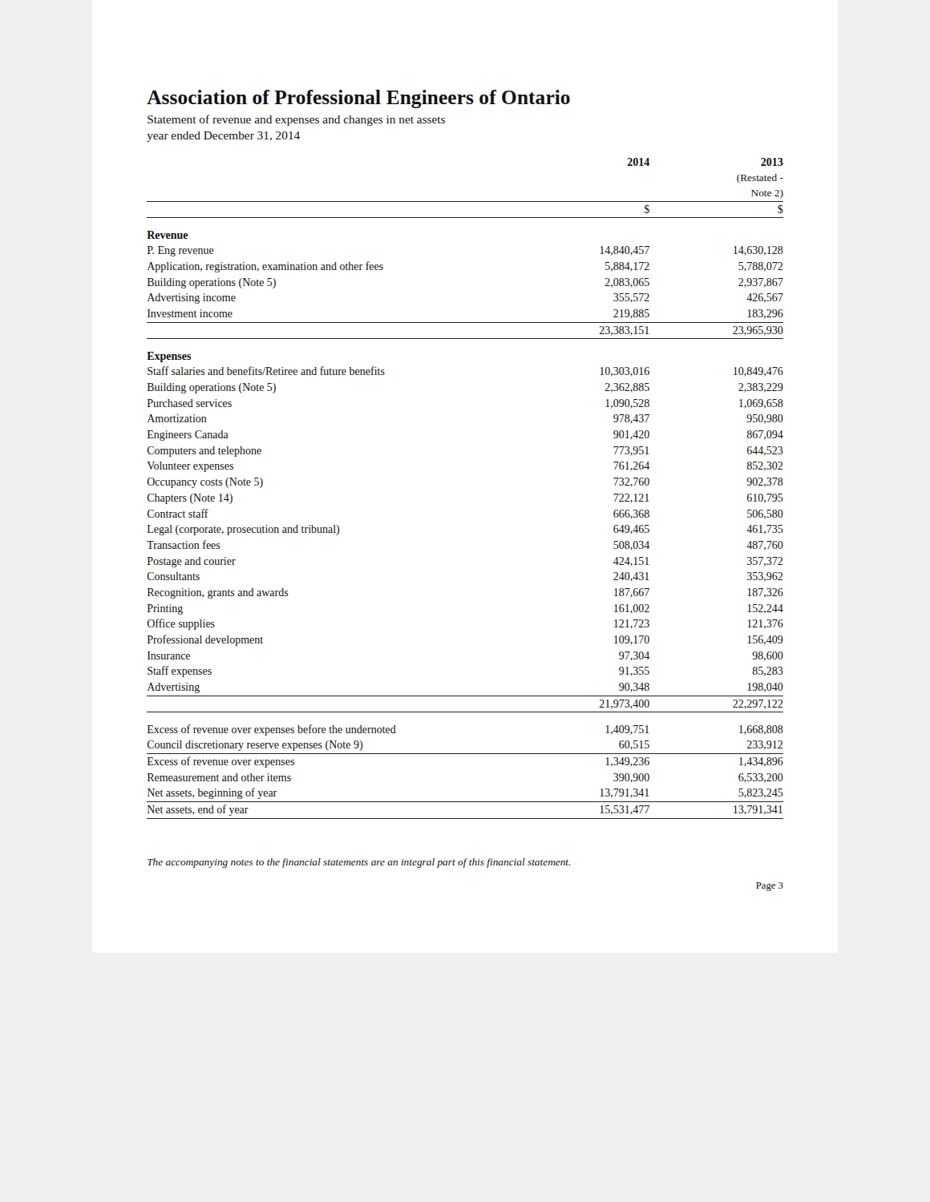Association of Professional Engineers of Ontario
Statement of revenue and expenses and changes in net assets
year ended December 31, 2014
| | 2014 | 2013 |
| | | (Restated - |
| | | Note 2) |
| | $ | $ |
| Revenue | | |
| P. Eng revenue | 14,840,457 | 14,630,128 |
| Application, registration, examination and other fees | 5,884,172 | 5,788,072 |
| Building operations (Note 5) | 2,083,065 | 2,937,867 |
| Advertising income | 355,572 | 426,567 |
| Investment income | 219,885 | 183,296 |
| | 23,383,151 | 23,965,930 |
| Expenses | | |
| Staff salaries and benefits/Retiree and future benefits | 10,303,016 | 10,849,476 |
| Building operations (Note 5) | 2,362,885 | 2,383,229 |
| Purchased services | 1,090,528 | 1,069,658 |
| Amortization | 978,437 | 950,980 |
| Engineers Canada | 901,420 | 867,094 |
| Computers and telephone | 773,951 | 644,523 |
| Volunteer expenses | 761,264 | 852,302 |
| Occupancy costs (Note 5) | 732,760 | 902,378 |
| Chapters (Note 14) | 722,121 | 610,795 |
| Contract staff | 666,368 | 506,580 |
| Legal (corporate, prosecution and tribunal) | 649,465 | 461,735 |
| Transaction fees | 508,034 | 487,760 |
| Postage and courier | 424,151 | 357,372 |
| Consultants | 240,431 | 353,962 |
| Recognition, grants and awards | 187,667 | 187,326 |
| Printing | 161,002 | 152,244 |
| Office supplies | 121,723 | 121,376 |
| Professional development | 109,170 | 156,409 |
| Insurance | 97,304 | 98,600 |
| Staff expenses | 91,355 | 85,283 |
| Advertising | 90,348 | 198,040 |
| | 21,973,400 | 22,297,122 |
| Excess of revenue over expenses before the undernoted | 1,409,751 | 1,668,808 |
| Council discretionary reserve expenses (Note 9) | 60,515 | 233,912 |
| Excess of revenue over expenses | 1,349,236 | 1,434,896 |
| Remeasurement and other items | 390,900 | 6,533,200 |
| Net assets, beginning of year | 13,791,341 | 5,823,245 |
| Net assets, end of year | 15,531,477 | 13,791,341 |
The accompanying notes to the financial statements are an integral part of this financial statement.
Page 3